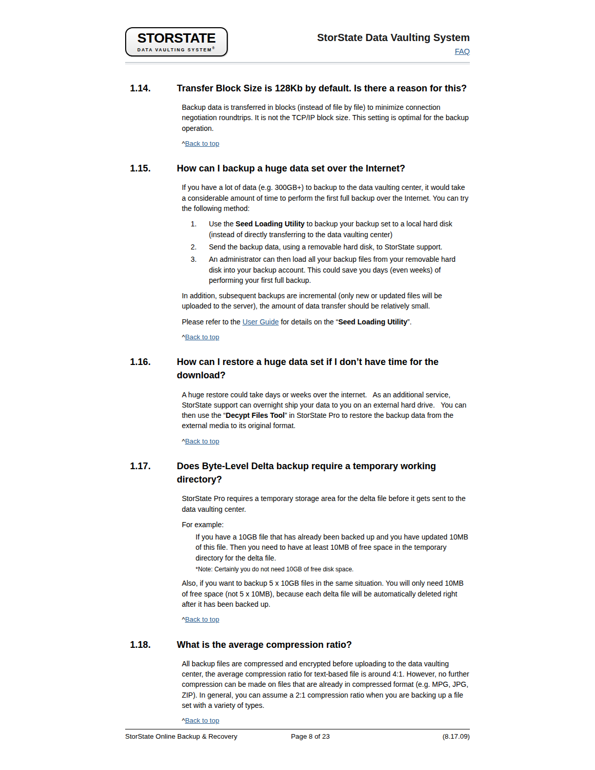STORSTATE
DATA VAULTING SYSTEM®
StorState Data Vaulting System
FAQ
1.14. Transfer Block Size is 128Kb by default. Is there a reason for this?
Backup data is transferred in blocks (instead of file by file) to minimize connection negotiation roundtrips. It is not the TCP/IP block size. This setting is optimal for the backup operation.
^Back to top
1.15. How can I backup a huge data set over the Internet?
If you have a lot of data (e.g. 300GB+) to backup to the data vaulting center, it would take a considerable amount of time to perform the first full backup over the Internet. You can try the following method:
Use the Seed Loading Utility to backup your backup set to a local hard disk (instead of directly transferring to the data vaulting center)
Send the backup data, using a removable hard disk, to StorState support.
An administrator can then load all your backup files from your removable hard disk into your backup account. This could save you days (even weeks) of performing your first full backup.
In addition, subsequent backups are incremental (only new or updated files will be uploaded to the server), the amount of data transfer should be relatively small.
Please refer to the User Guide for details on the “Seed Loading Utility”.
^Back to top
1.16. How can I restore a huge data set if I don’t have time for the download?
A huge restore could take days or weeks over the internet. As an additional service, StorState support can overnight ship your data to you on an external hard drive. You can then use the “Decypt Files Tool” in StorState Pro to restore the backup data from the external media to its original format.
^Back to top
1.17. Does Byte-Level Delta backup require a temporary working directory?
StorState Pro requires a temporary storage area for the delta file before it gets sent to the data vaulting center.
For example:
If you have a 10GB file that has already been backed up and you have updated 10MB of this file. Then you need to have at least 10MB of free space in the temporary directory for the delta file.
*Note: Certainly you do not need 10GB of free disk space.
Also, if you want to backup 5 x 10GB files in the same situation. You will only need 10MB of free space (not 5 x 10MB), because each delta file will be automatically deleted right after it has been backed up.
^Back to top
1.18. What is the average compression ratio?
All backup files are compressed and encrypted before uploading to the data vaulting center, the average compression ratio for text-based file is around 4:1. However, no further compression can be made on files that are already in compressed format (e.g. MPG, JPG, ZIP). In general, you can assume a 2:1 compression ratio when you are backing up a file set with a variety of types.
^Back to top
StorState Online Backup & Recovery
Page 8 of 23
(8.17.09)